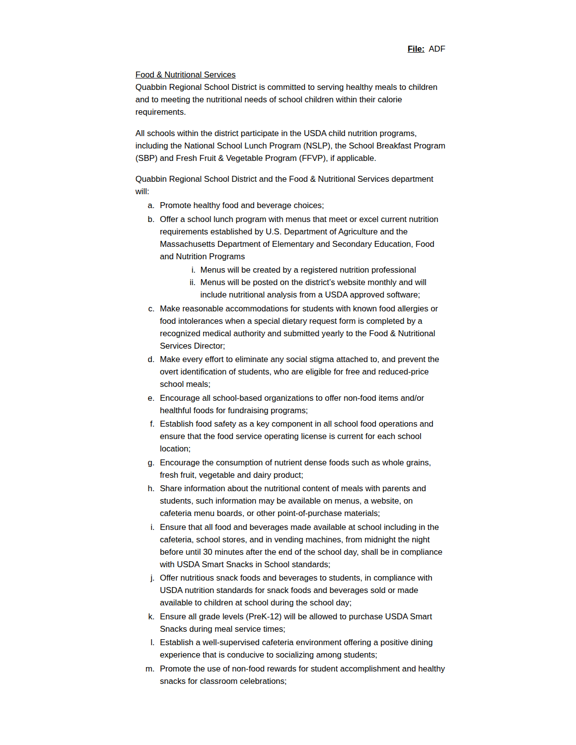File: ADF
Food & Nutritional Services
Quabbin Regional School District is committed to serving healthy meals to children and to meeting the nutritional needs of school children within their calorie requirements.
All schools within the district participate in the USDA child nutrition programs, including the National School Lunch Program (NSLP), the School Breakfast Program (SBP) and Fresh Fruit & Vegetable Program (FFVP), if applicable.
Quabbin Regional School District and the Food & Nutritional Services department will:
Promote healthy food and beverage choices;
Offer a school lunch program with menus that meet or excel current nutrition requirements established by U.S. Department of Agriculture and the Massachusetts Department of Elementary and Secondary Education, Food and Nutrition Programs
Menus will be created by a registered nutrition professional
Menus will be posted on the district’s website monthly and will include nutritional analysis from a USDA approved software;
Make reasonable accommodations for students with known food allergies or food intolerances when a special dietary request form is completed by a recognized medical authority and submitted yearly to the Food & Nutritional Services Director;
Make every effort to eliminate any social stigma attached to, and prevent the overt identification of students, who are eligible for free and reduced-price school meals;
Encourage all school-based organizations to offer non-food items and/or healthful foods for fundraising programs;
Establish food safety as a key component in all school food operations and ensure that the food service operating license is current for each school location;
Encourage the consumption of nutrient dense foods such as whole grains, fresh fruit, vegetable and dairy product;
Share information about the nutritional content of meals with parents and students, such information may be available on menus, a website, on cafeteria menu boards, or other point-of-purchase materials;
Ensure that all food and beverages made available at school including in the cafeteria, school stores, and in vending machines, from midnight the night before until 30 minutes after the end of the school day, shall be in compliance with USDA Smart Snacks in School standards;
Offer nutritious snack foods and beverages to students, in compliance with USDA nutrition standards for snack foods and beverages sold or made available to children at school during the school day;
Ensure all grade levels (PreK-12) will be allowed to purchase USDA Smart Snacks during meal service times;
Establish a well-supervised cafeteria environment offering a positive dining experience that is conducive to socializing among students;
Promote the use of non-food rewards for student accomplishment and healthy snacks for classroom celebrations;